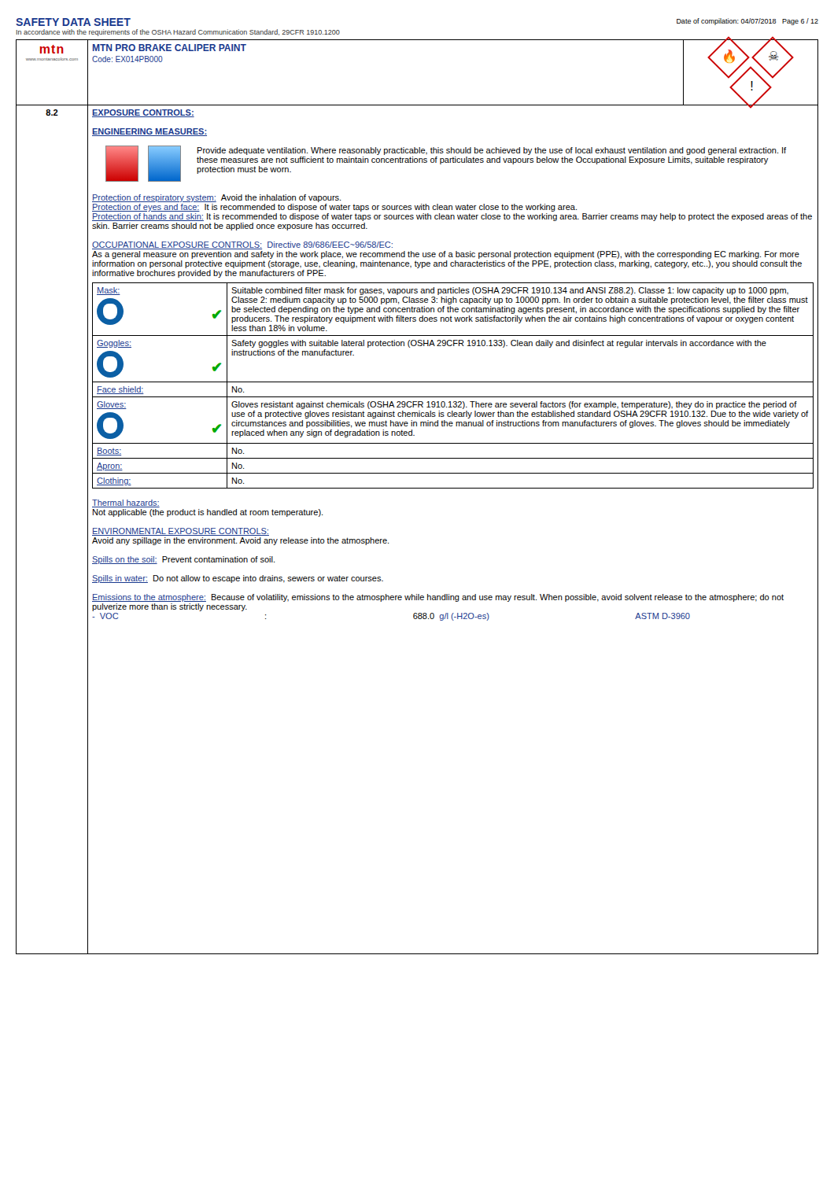SAFETY DATA SHEET
In accordance with the requirements of the OSHA Hazard Communication Standard, 29CFR 1910.1200
Date of compilation: 04/07/2018 Page 6 / 12
| mtn www.montanacolors.com | MTN PRO BRAKE CALIPER PAINT Code: EX014PB000 | 🔥 ☠ ! |
| 8.2 | EXPOSURE CONTROLS: ENGINEERING MEASURES: Provide adequate ventilation. Where reasonably practicable, this should be achieved by the use of local exhaust ventilation and good general extraction. If these measures are not sufficient to maintain concentrations of particulates and vapours below the Occupational Exposure Limits, suitable respiratory protection must be worn. Protection of respiratory system: Avoid the inhalation of vapours. Protection of eyes and face: It is recommended to dispose of water taps or sources with clean water close to the working area. Protection of hands and skin: It is recommended to dispose of water taps or sources with clean water close to the working area. Barrier creams may help to protect the exposed areas of the skin. Barrier creams should not be applied once exposure has occurred. OCCUPATIONAL EXPOSURE CONTROLS: Directive 89/686/EEC~96/58/EC: As a general measure on prevention and safety in the work place, we recommend the use of a basic personal protection equipment (PPE), with the corresponding EC marking. For more information on personal protective equipment (storage, use, cleaning, maintenance, type and characteristics of the PPE, protection class, marking, category, etc..), you should consult the informative brochures provided by the manufacturers of PPE. / Mask: ✔ / Suitable combined filter mask for gases, vapours and particles (OSHA 29CFR 1910.134 and ANSI Z88.2). Classe 1: low capacity up to 1000 ppm, Classe 2: medium capacity up to 5000 ppm, Classe 3: high capacity up to 10000 ppm. In order to obtain a suitable protection level, the filter class must be selected depending on the type and concentration of the contaminating agents present, in accordance with the specifications supplied by the filter producers. The respiratory equipment with filters does not work satisfactorily when the air contains high concentrations of vapour or oxygen content less than 18% in volume. / / Goggles: ✔ / Safety goggles with suitable lateral protection (OSHA 29CFR 1910.133). Clean daily and disinfect at regular intervals in accordance with the instructions of the manufacturer. / / Face shield: / No. / / Gloves: ✔ / Gloves resistant against chemicals (OSHA 29CFR 1910.132). There are several factors (for example, temperature), they do in practice the period of use of a protective gloves resistant against chemicals is clearly lower than the established standard OSHA 29CFR 1910.132. Due to the wide variety of circumstances and possibilities, we must have in mind the manual of instructions from manufacturers of gloves. The gloves should be immediately replaced when any sign of degradation is noted. / / Boots: / No. / / Apron: / No. / / Clothing: / No. / Thermal hazards: Not applicable (the product is handled at room temperature). ENVIRONMENTAL EXPOSURE CONTROLS: Avoid any spillage in the environment. Avoid any release into the atmosphere. Spills on the soil: Prevent contamination of soil. Spills in water: Do not allow to escape into drains, sewers or water courses. Emissions to the atmosphere: Because of volatility, emissions to the atmosphere while handling and use may result. When possible, avoid solvent release to the atmosphere; do not pulverize more than is strictly necessary. - VOC : 688.0 g/l (-H2O-es) ASTM D-3960 |